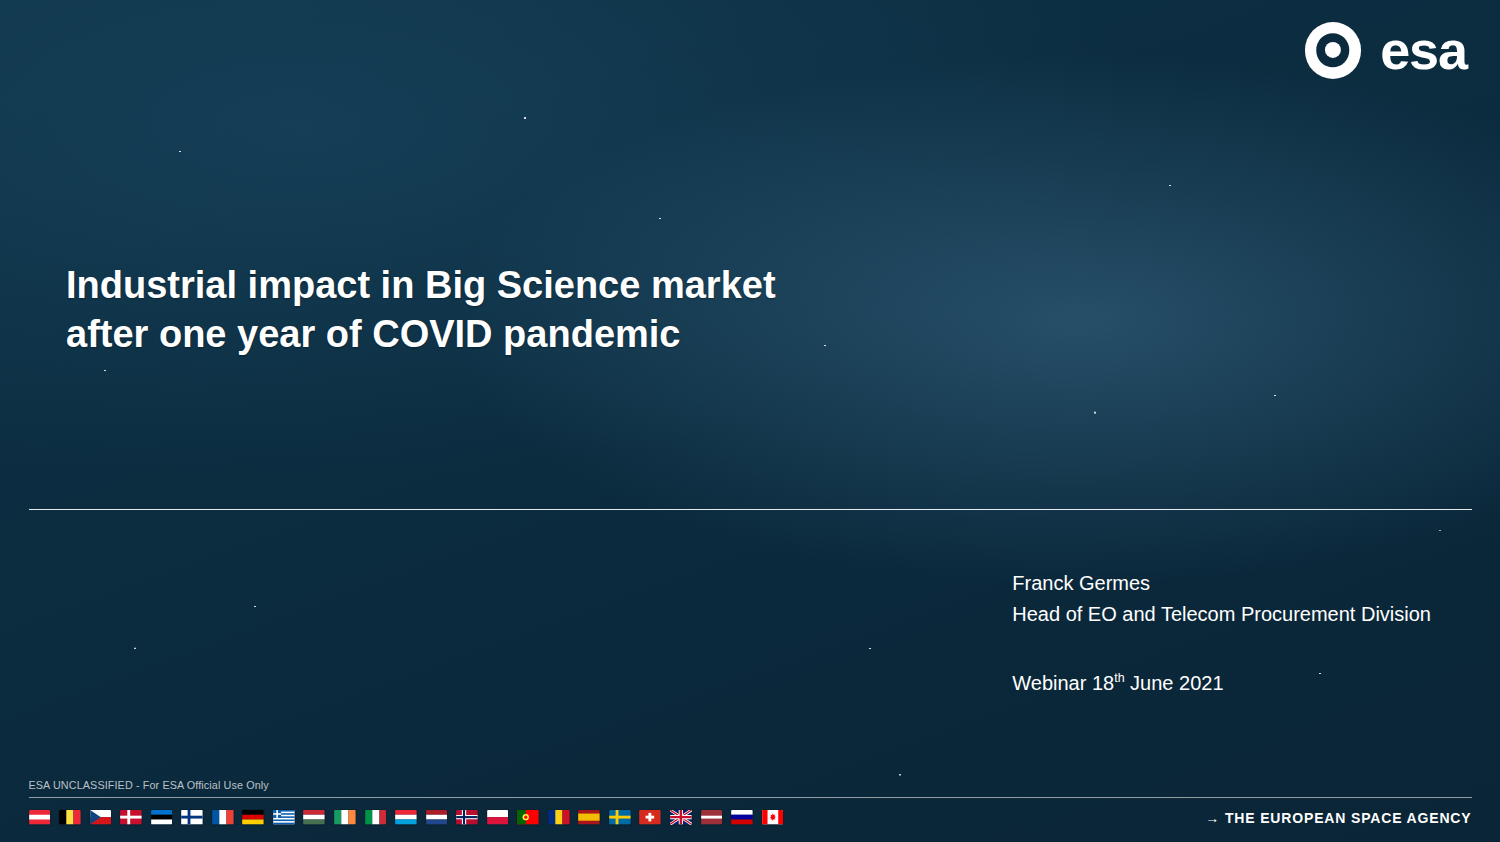esa
Industrial impact in Big Science market
after one year of COVID pandemic
Franck Germes
Head of EO and Telecom Procurement Division
Webinar 18th June 2021
ESA UNCLASSIFIED - For ESA Official Use Only
→THE EUROPEAN SPACE AGENCY